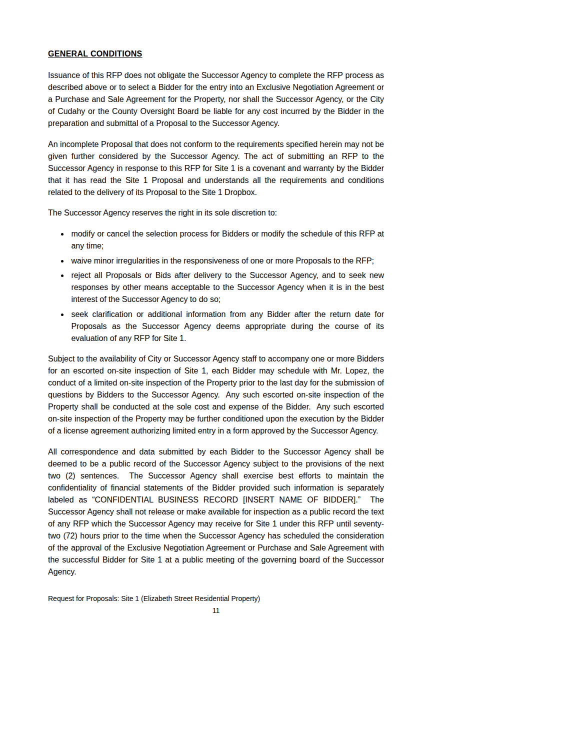GENERAL CONDITIONS
Issuance of this RFP does not obligate the Successor Agency to complete the RFP process as described above or to select a Bidder for the entry into an Exclusive Negotiation Agreement or a Purchase and Sale Agreement for the Property, nor shall the Successor Agency, or the City of Cudahy or the County Oversight Board be liable for any cost incurred by the Bidder in the preparation and submittal of a Proposal to the Successor Agency.
An incomplete Proposal that does not conform to the requirements specified herein may not be given further considered by the Successor Agency. The act of submitting an RFP to the Successor Agency in response to this RFP for Site 1 is a covenant and warranty by the Bidder that it has read the Site 1 Proposal and understands all the requirements and conditions related to the delivery of its Proposal to the Site 1 Dropbox.
The Successor Agency reserves the right in its sole discretion to:
modify or cancel the selection process for Bidders or modify the schedule of this RFP at any time;
waive minor irregularities in the responsiveness of one or more Proposals to the RFP;
reject all Proposals or Bids after delivery to the Successor Agency, and to seek new responses by other means acceptable to the Successor Agency when it is in the best interest of the Successor Agency to do so;
seek clarification or additional information from any Bidder after the return date for Proposals as the Successor Agency deems appropriate during the course of its evaluation of any RFP for Site 1.
Subject to the availability of City or Successor Agency staff to accompany one or more Bidders for an escorted on-site inspection of Site 1, each Bidder may schedule with Mr. Lopez, the conduct of a limited on-site inspection of the Property prior to the last day for the submission of questions by Bidders to the Successor Agency. Any such escorted on-site inspection of the Property shall be conducted at the sole cost and expense of the Bidder. Any such escorted on-site inspection of the Property may be further conditioned upon the execution by the Bidder of a license agreement authorizing limited entry in a form approved by the Successor Agency.
All correspondence and data submitted by each Bidder to the Successor Agency shall be deemed to be a public record of the Successor Agency subject to the provisions of the next two (2) sentences. The Successor Agency shall exercise best efforts to maintain the confidentiality of financial statements of the Bidder provided such information is separately labeled as “CONFIDENTIAL BUSINESS RECORD [INSERT NAME OF BIDDER].” The Successor Agency shall not release or make available for inspection as a public record the text of any RFP which the Successor Agency may receive for Site 1 under this RFP until seventy-two (72) hours prior to the time when the Successor Agency has scheduled the consideration of the approval of the Exclusive Negotiation Agreement or Purchase and Sale Agreement with the successful Bidder for Site 1 at a public meeting of the governing board of the Successor Agency.
Request for Proposals: Site 1 (Elizabeth Street Residential Property)
11